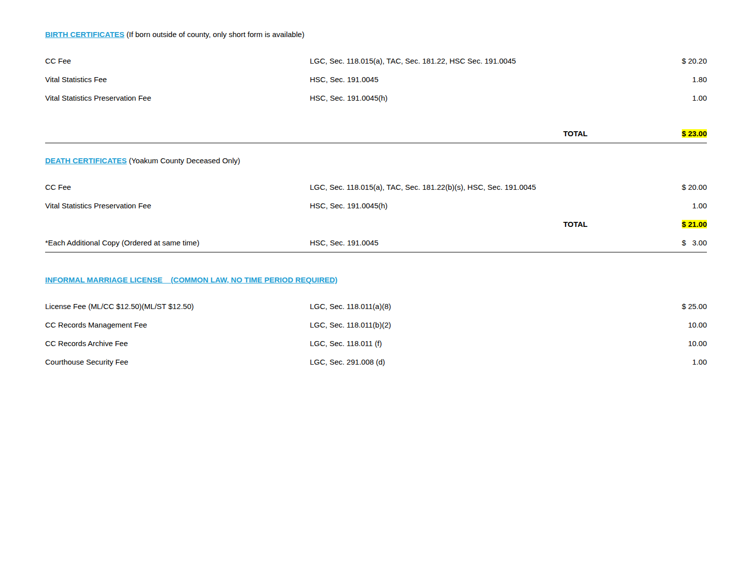BIRTH CERTIFICATES (If born outside of county, only short form is available)
| CC Fee | LGC, Sec. 118.015(a), TAC, Sec. 181.22, HSC Sec. 191.0045 | $ 20.20 |
| Vital Statistics Fee | HSC, Sec. 191.0045 | 1.80 |
| Vital Statistics Preservation Fee | HSC, Sec. 191.0045(h) | 1.00 |
| TOTAL | $ 23.00 |
DEATH CERTIFICATES (Yoakum County Deceased Only)
| CC Fee | LGC, Sec. 118.015(a), TAC, Sec. 181.22(b)(s), HSC, Sec. 191.0045 | $ 20.00 |
| Vital Statistics Preservation Fee | HSC, Sec. 191.0045(h) | 1.00 |
| TOTAL | $ 21.00 |
| *Each Additional Copy (Ordered at same time) | HSC, Sec. 191.0045 | $ 3.00 |
INFORMAL MARRIAGE LICENSE (COMMON LAW, NO TIME PERIOD REQUIRED)
| License Fee (ML/CC $12.50)(ML/ST $12.50) | LGC, Sec. 118.011(a)(8) | $ 25.00 |
| CC Records Management Fee | LGC, Sec. 118.011(b)(2) | 10.00 |
| CC Records Archive Fee | LGC, Sec. 118.011 (f) | 10.00 |
| Courthouse Security Fee | LGC, Sec. 291.008 (d) | 1.00 |